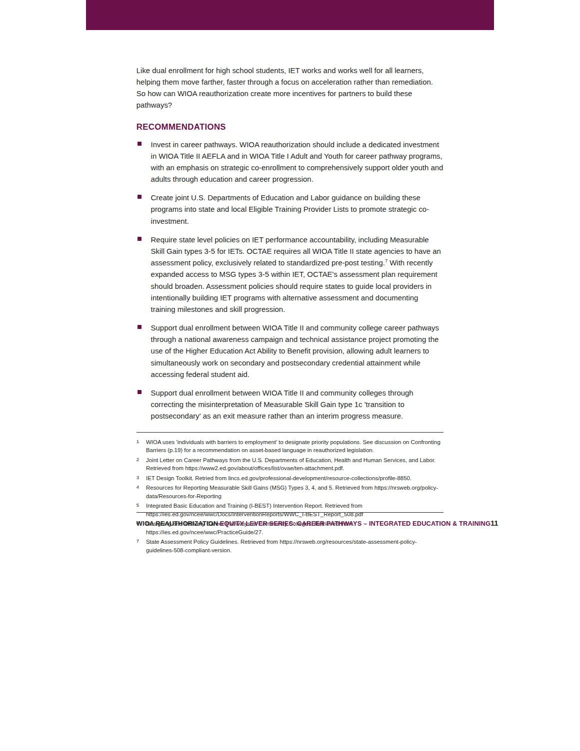Like dual enrollment for high school students, IET works and works well for all learners, helping them move farther, faster through a focus on acceleration rather than remediation. So how can WIOA reauthorization create more incentives for partners to build these pathways?
Recommendations
Invest in career pathways. WIOA reauthorization should include a dedicated investment in WIOA Title II AEFLA and in WIOA Title I Adult and Youth for career pathway programs, with an emphasis on strategic co-enrollment to comprehensively support older youth and adults through education and career progression.
Create joint U.S. Departments of Education and Labor guidance on building these programs into state and local Eligible Training Provider Lists to promote strategic co-investment.
Require state level policies on IET performance accountability, including Measurable Skill Gain types 3-5 for IETs. OCTAE requires all WIOA Title II state agencies to have an assessment policy, exclusively related to standardized pre-post testing.7 With recently expanded access to MSG types 3-5 within IET, OCTAE's assessment plan requirement should broaden. Assessment policies should require states to guide local providers in intentionally building IET programs with alternative assessment and documenting training milestones and skill progression.
Support dual enrollment between WIOA Title II and community college career pathways through a national awareness campaign and technical assistance project promoting the use of the Higher Education Act Ability to Benefit provision, allowing adult learners to simultaneously work on secondary and postsecondary credential attainment while accessing federal student aid.
Support dual enrollment between WIOA Title II and community colleges through correcting the misinterpretation of Measurable Skill Gain type 1c 'transition to postsecondary' as an exit measure rather than an interim progress measure.
1 WIOA uses 'individuals with barriers to employment' to designate priority populations. See discussion on Confronting Barriers (p.19) for a recommendation on asset-based language in reauthorized legislation.
2 Joint Letter on Career Pathways from the U.S. Departments of Education, Health and Human Services, and Labor. Retrieved from https://www2.ed.gov/about/offices/list/ovae/ten-attachment.pdf.
3 IET Design Toolkit. Retried from lincs.ed.gov/professional-development/resource-collections/profile-8850.
4 Resources for Reporting Measurable Skill Gains (MSG) Types 3, 4, and 5. Retrieved from https://nrsweb.org/policy-data/Resources-for-Reporting
5 Integrated Basic Education and Training (I-BEST) Intervention Report. Retrieved from https://ies.ed.gov/ncee/wwc/Docs/InterventionReports/WWC_I-BEST_Report_508.pdf
6 Designing and Delivery Career Pathways at Community Colleges. Retrieved from https://ies.ed.gov/ncee/wwc/PracticeGuide/27.
7 State Assessment Policy Guidelines. Retrieved from https://nrsweb.org/resources/state-assessment-policy-guidelines-508-compliant-version.
WIOA REAUTHORIZATION EQUITY LEVER SERIES: CAREER PATHWAYS – INTEGRATED EDUCATION & TRAINING
11